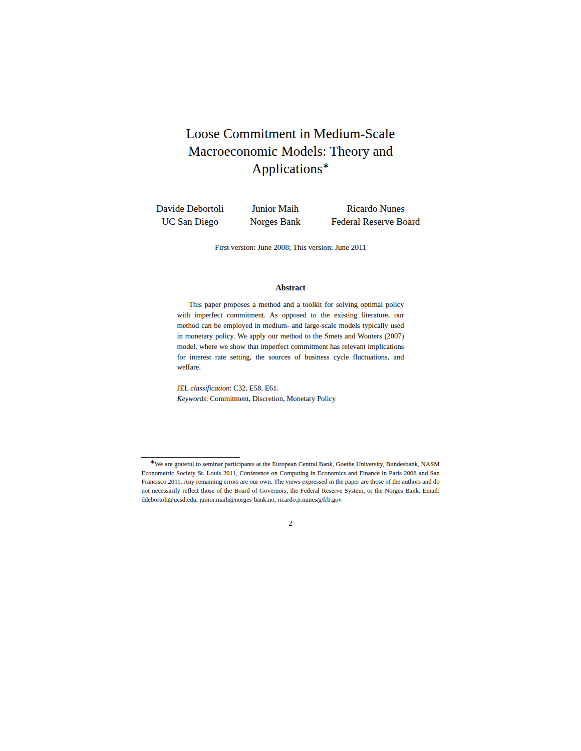Loose Commitment in Medium-Scale Macroeconomic Models: Theory and Applications∗
| Davide Debortoli | Junior Maih | Ricardo Nunes |
| UC San Diego | Norges Bank | Federal Reserve Board |
First version: June 2008; This version: June 2011
Abstract
This paper proposes a method and a toolkit for solving optimal policy with imperfect commitment. As opposed to the existing literature, our method can be employed in medium- and large-scale models typically used in monetary policy. We apply our method to the Smets and Wouters (2007) model, where we show that imperfect commitment has relevant implications for interest rate setting, the sources of business cycle fluctuations, and welfare.
JEL classification: C32, E58, E61.
Keywords: Commitment, Discretion, Monetary Policy
∗We are grateful to seminar participants at the European Central Bank, Goethe University, Bundesbank, NASM Econometric Society St. Louis 2011, Conference on Computing in Economics and Finance in Paris 2008 and San Francisco 2011. Any remaining errors are our own. The views expressed in the paper are those of the authors and do not necessarily reflect those of the Board of Governors, the Federal Reserve System, or the Norges Bank. Email: ddebortoli@ucsd.edu, junior.maih@norges-bank.no, ricardo.p.nunes@frb.gov
2